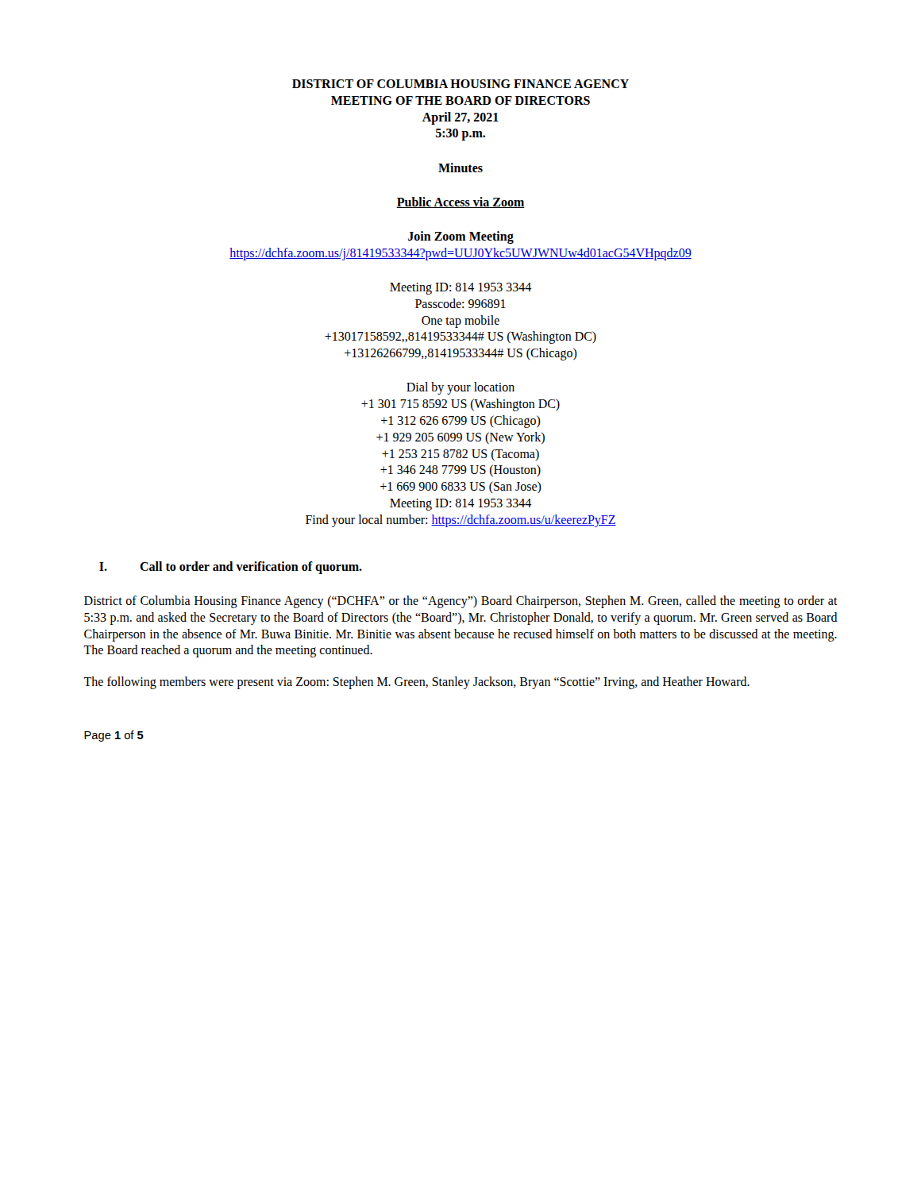DISTRICT OF COLUMBIA HOUSING FINANCE AGENCY
MEETING OF THE BOARD OF DIRECTORS
April 27, 2021
5:30 p.m.
Minutes
Public Access via Zoom
Join Zoom Meeting
https://dchfa.zoom.us/j/81419533344?pwd=UUJ0Ykc5UWJWNUw4d01acG54VHpqdz09
Meeting ID: 814 1953 3344
Passcode: 996891
One tap mobile
+13017158592,,81419533344# US (Washington DC)
+13126266799,,81419533344# US (Chicago)
Dial by your location
+1 301 715 8592 US (Washington DC)
+1 312 626 6799 US (Chicago)
+1 929 205 6099 US (New York)
+1 253 215 8782 US (Tacoma)
+1 346 248 7799 US (Houston)
+1 669 900 6833 US (San Jose)
Meeting ID: 814 1953 3344
Find your local number: https://dchfa.zoom.us/u/keerezPyFZ
I. Call to order and verification of quorum.
District of Columbia Housing Finance Agency (“DCHFA” or the “Agency”) Board Chairperson, Stephen M. Green, called the meeting to order at 5:33 p.m. and asked the Secretary to the Board of Directors (the “Board”), Mr. Christopher Donald, to verify a quorum. Mr. Green served as Board Chairperson in the absence of Mr. Buwa Binitie. Mr. Binitie was absent because he recused himself on both matters to be discussed at the meeting. The Board reached a quorum and the meeting continued.
The following members were present via Zoom: Stephen M. Green, Stanley Jackson, Bryan “Scottie” Irving, and Heather Howard.
Page 1 of 5